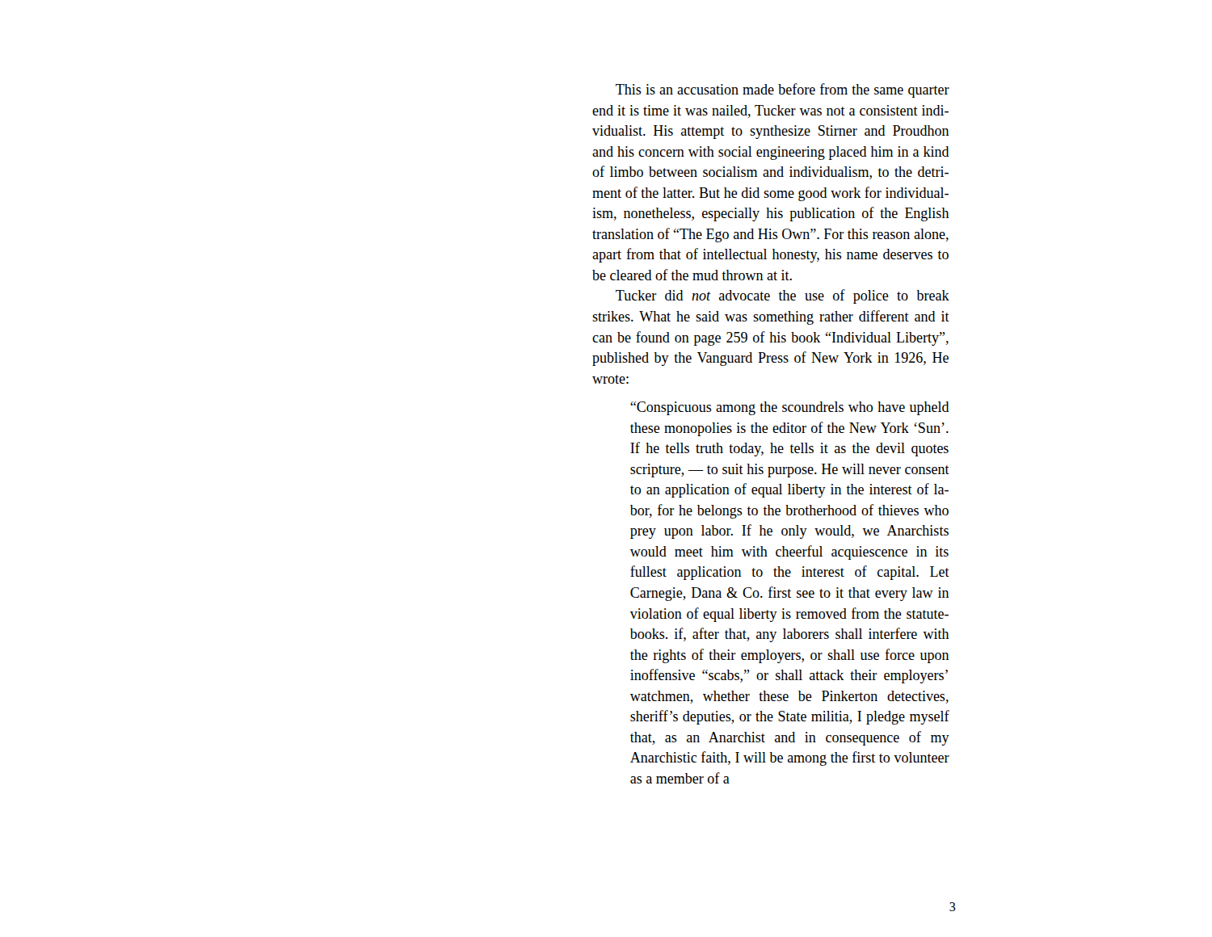This is an accusation made before from the same quarter end it is time it was nailed, Tucker was not a consistent individualist. His attempt to synthesize Stirner and Proudhon and his concern with social engineering placed him in a kind of limbo between socialism and individualism, to the detriment of the latter. But he did some good work for individualism, nonetheless, especially his publication of the English translation of “The Ego and His Own”. For this reason alone, apart from that of intellectual honesty, his name deserves to be cleared of the mud thrown at it.
Tucker did not advocate the use of police to break strikes. What he said was something rather different and it can be found on page 259 of his book “Individual Liberty”, published by the Vanguard Press of New York in 1926, He wrote:
“Conspicuous among the scoundrels who have upheld these monopolies is the editor of the New York ‘Sun’. If he tells truth today, he tells it as the devil quotes scripture, — to suit his purpose. He will never consent to an application of equal liberty in the interest of labor, for he belongs to the brotherhood of thieves who prey upon labor. If he only would, we Anarchists would meet him with cheerful acquiescence in its fullest application to the interest of capital. Let Carnegie, Dana & Co. first see to it that every law in violation of equal liberty is removed from the statute-books. if, after that, any laborers shall interfere with the rights of their employers, or shall use force upon inoffensive “scabs,” or shall attack their employers’ watchmen, whether these be Pinkerton detectives, sheriff’s deputies, or the State militia, I pledge myself that, as an Anarchist and in consequence of my Anarchistic faith, I will be among the first to volunteer as a member of a
3